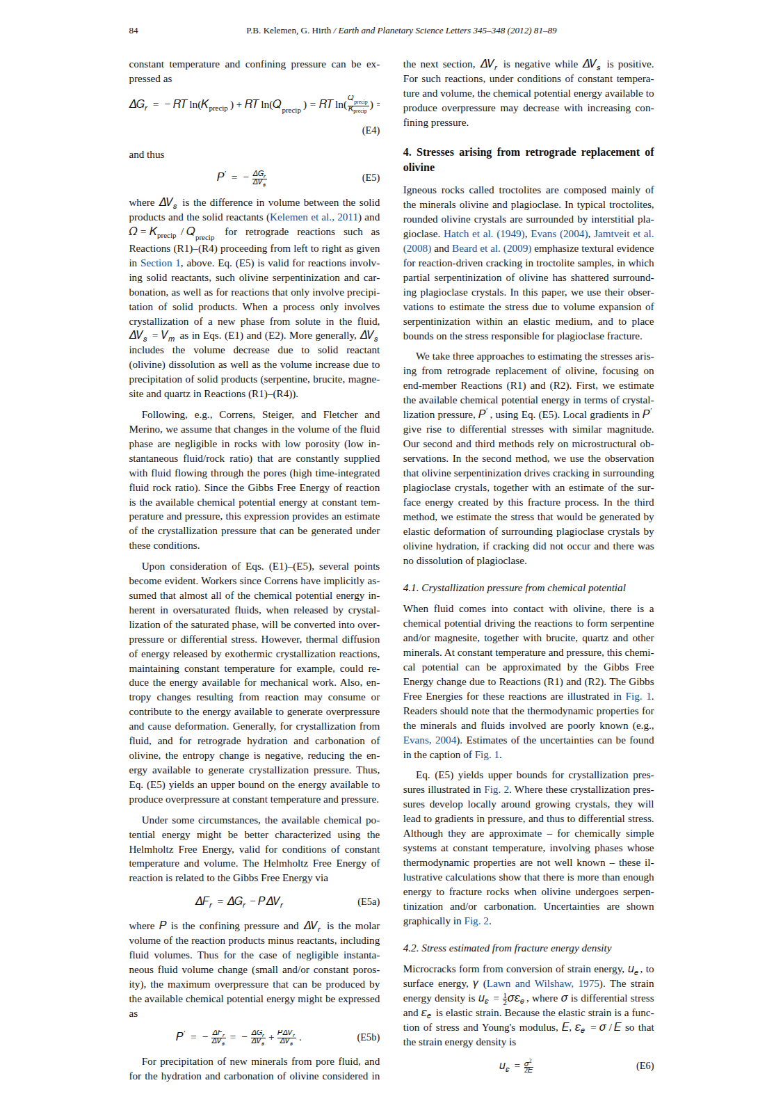84 P.B. Kelemen, G. Hirth / Earth and Planetary Science Letters 345–348 (2012) 81–89
constant temperature and confining pressure can be expressed as
ΔGr = −RTln(Kprecip) +RTln(Qprecip) = RTln ( QprecipKprecip ) = −RTln(Ω)
(E4)
and thus
P′ = − ΔGr ΔVs
(E5)
where ΔVs is the difference in volume between the solid products and the solid reactants (Kelemen et al., 2011) and Ω=Kprecip/Qprecip for retrograde reactions such as Reactions (R1)–(R4) proceeding from left to right as given in Section 1, above. Eq. (E5) is valid for reactions involving solid reactants, such olivine serpentinization and carbonation, as well as for reactions that only involve precipitation of solid products. When a process only involves crystallization of a new phase from solute in the fluid, ΔVs=Vm as in Eqs. (E1) and (E2). More generally, ΔVs includes the volume decrease due to solid reactant (olivine) dissolution as well as the volume increase due to precipitation of solid products (serpentine, brucite, magnesite and quartz in Reactions (R1)–(R4)).
Following, e.g., Correns, Steiger, and Fletcher and Merino, we assume that changes in the volume of the fluid phase are negligible in rocks with low porosity (low instantaneous fluid/rock ratio) that are constantly supplied with fluid flowing through the pores (high time-integrated fluid rock ratio). Since the Gibbs Free Energy of reaction is the available chemical potential energy at constant temperature and pressure, this expression provides an estimate of the crystallization pressure that can be generated under these conditions.
Upon consideration of Eqs. (E1)–(E5), several points become evident. Workers since Correns have implicitly assumed that almost all of the chemical potential energy inherent in oversaturated fluids, when released by crystallization of the saturated phase, will be converted into overpressure or differential stress. However, thermal diffusion of energy released by exothermic crystallization reactions, maintaining constant temperature for example, could reduce the energy available for mechanical work. Also, entropy changes resulting from reaction may consume or contribute to the energy available to generate overpressure and cause deformation. Generally, for crystallization from fluid, and for retrograde hydration and carbonation of olivine, the entropy change is negative, reducing the energy available to generate crystallization pressure. Thus, Eq. (E5) yields an upper bound on the energy available to produce overpressure at constant temperature and pressure.
Under some circumstances, the available chemical potential energy might be better characterized using the Helmholtz Free Energy, valid for conditions of constant temperature and volume. The Helmholtz Free Energy of reaction is related to the Gibbs Free Energy via
ΔFr = ΔGr − PΔVr
(E5a)
where P is the confining pressure and ΔVr is the molar volume of the reaction products minus reactants, including fluid volumes. Thus for the case of negligible instantaneous fluid volume change (small and/or constant porosity), the maximum overpressure that can be produced by the available chemical potential energy might be expressed as
P′ = − ΔFr ΔVs = − ΔGr ΔVs + PΔVr ΔVs .
(E5b)
For precipitation of new minerals from pore fluid, and for the hydration and carbonation of olivine considered in the next section, ΔVr is negative while ΔVs is positive. For such reactions, under conditions of constant temperature and volume, the chemical potential energy available to produce overpressure may decrease with increasing confining pressure.
4. Stresses arising from retrograde replacement of olivine
Igneous rocks called troctolites are composed mainly of the minerals olivine and plagioclase. In typical troctolites, rounded olivine crystals are surrounded by interstitial plagioclase. Hatch et al. (1949), Evans (2004), Jamtveit et al. (2008) and Beard et al. (2009) emphasize textural evidence for reaction-driven cracking in troctolite samples, in which partial serpentinization of olivine has shattered surrounding plagioclase crystals. In this paper, we use their observations to estimate the stress due to volume expansion of serpentinization within an elastic medium, and to place bounds on the stress responsible for plagioclase fracture.
We take three approaches to estimating the stresses arising from retrograde replacement of olivine, focusing on end-member Reactions (R1) and (R2). First, we estimate the available chemical potential energy in terms of crystallization pressure, P′, using Eq. (E5). Local gradients in P′ give rise to differential stresses with similar magnitude. Our second and third methods rely on microstructural observations. In the second method, we use the observation that olivine serpentinization drives cracking in surrounding plagioclase crystals, together with an estimate of the surface energy created by this fracture process. In the third method, we estimate the stress that would be generated by elastic deformation of surrounding plagioclase crystals by olivine hydration, if cracking did not occur and there was no dissolution of plagioclase.
4.1. Crystallization pressure from chemical potential
When fluid comes into contact with olivine, there is a chemical potential driving the reactions to form serpentine and/or magnesite, together with brucite, quartz and other minerals. At constant temperature and pressure, this chemical potential can be approximated by the Gibbs Free Energy change due to Reactions (R1) and (R2). The Gibbs Free Energies for these reactions are illustrated in Fig. 1. Readers should note that the thermodynamic properties for the minerals and fluids involved are poorly known (e.g., Evans, 2004). Estimates of the uncertainties can be found in the caption of Fig. 1.
Eq. (E5) yields upper bounds for crystallization pressures illustrated in Fig. 2. Where these crystallization pressures develop locally around growing crystals, they will lead to gradients in pressure, and thus to differential stress. Although they are approximate – for chemically simple systems at constant temperature, involving phases whose thermodynamic properties are not well known – these illustrative calculations show that there is more than enough energy to fracture rocks when olivine undergoes serpentinization and/or carbonation. Uncertainties are shown graphically in Fig. 2.
4.2. Stress estimated from fracture energy density
Microcracks form from conversion of strain energy, ue, to surface energy, γ (Lawn and Wilshaw, 1975). The strain energy density is uε=12σεe, where σ is differential stress and εe is elastic strain. Because the elastic strain is a function of stress and Young's modulus, E, εe=σ/E so that the strain energy density is
uε = σ2 2E
(E6)